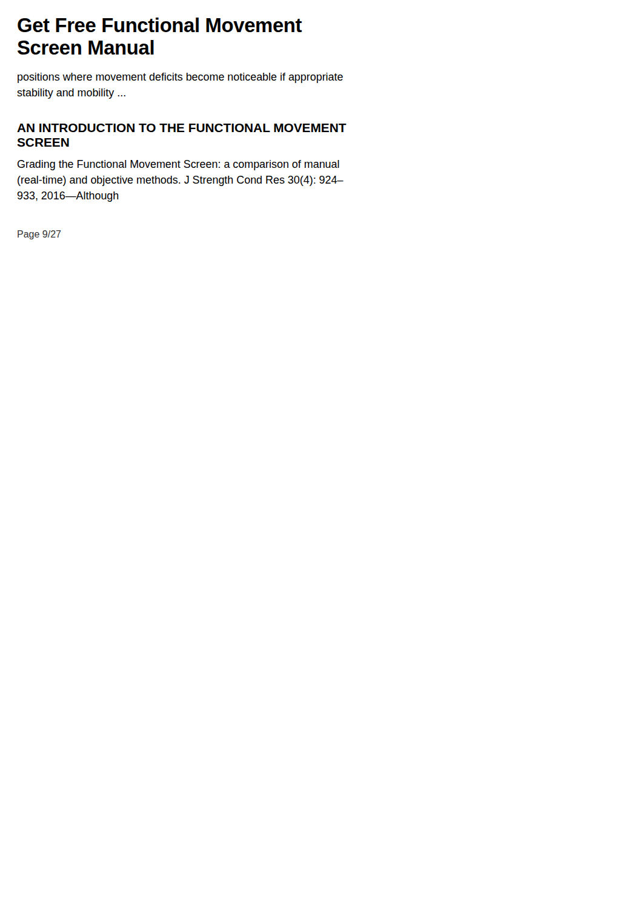Get Free Functional Movement Screen Manual
positions where movement deficits become noticeable if appropriate stability and mobility ...
An Introduction to the Functional Movement Screen
Grading the Functional Movement Screen: a comparison of manual (real-time) and objective methods. J Strength Cond Res 30(4): 924–933, 2016—Although
Page 9/27